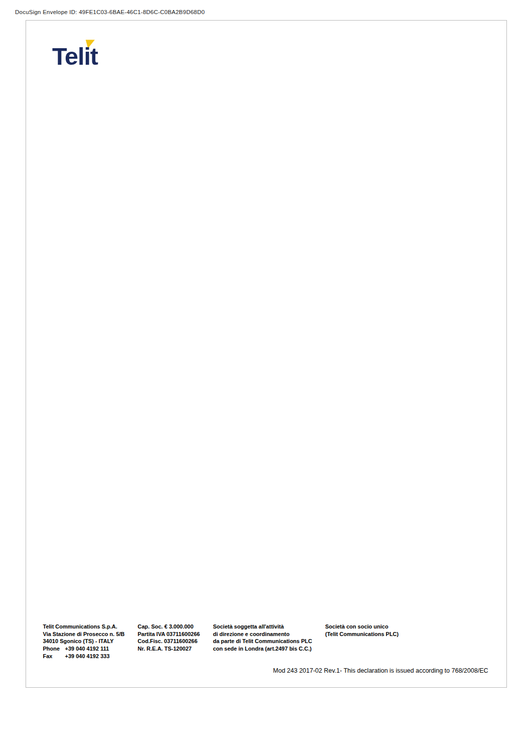DocuSign Envelope ID: 49FE1C03-6BAE-46C1-8D6C-C0BA2B9D68D0
Telit
| Telit Communications S.p.A. | Cap. Soc. € 3.000.000 | Società soggetta all'attività | Società con socio unico |
| Via Stazione di Prosecco n. 5/B | Partita IVA 03711600266 | di direzione e coordinamento | (Telit Communications PLC) |
| 34010 Sgonico (TS) - ITALY | Cod.Fisc. 03711600266 | da parte di Telit Communications PLC | |
| Phone +39 040 4192 111 | Nr. R.E.A. TS-120027 | con sede in Londra (art.2497 bis C.C.) | |
| Fax +39 040 4192 333 | | | |
Mod 243 2017-02 Rev.1- This declaration is issued according to 768/2008/EC